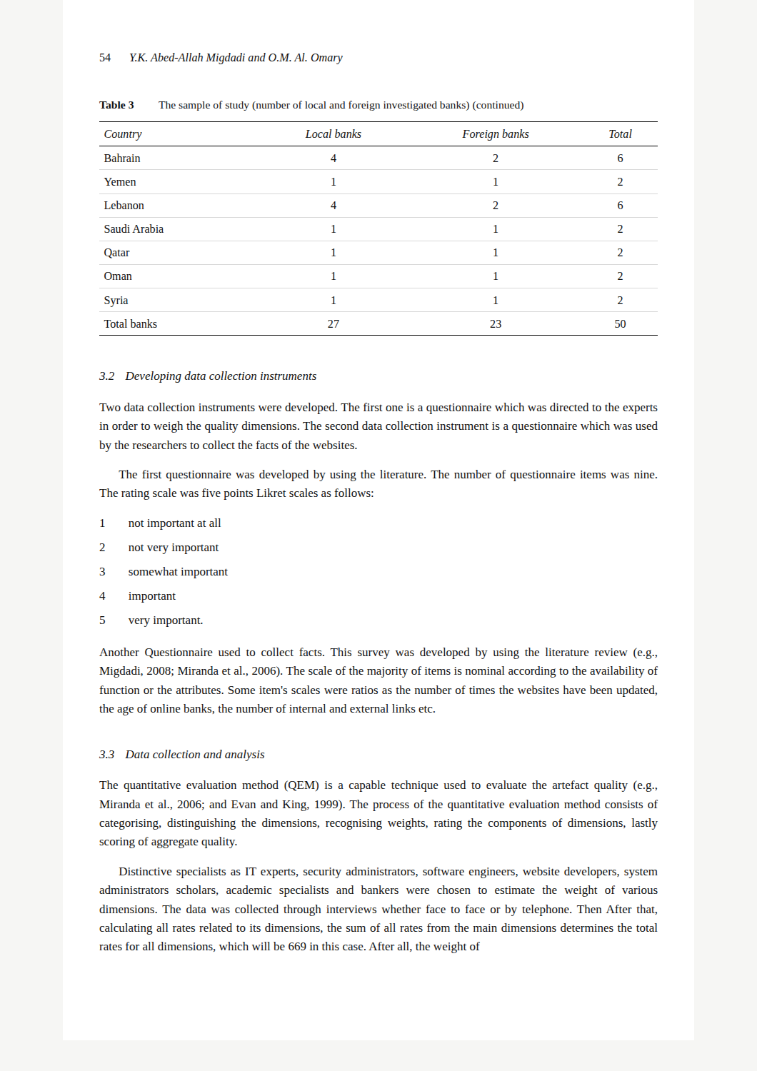54 Y.K. Abed-Allah Migdadi and O.M. Al. Omary
Table 3 The sample of study (number of local and foreign investigated banks) (continued)
| Country | Local banks | Foreign banks | Total |
| --- | --- | --- | --- |
| Bahrain | 4 | 2 | 6 |
| Yemen | 1 | 1 | 2 |
| Lebanon | 4 | 2 | 6 |
| Saudi Arabia | 1 | 1 | 2 |
| Qatar | 1 | 1 | 2 |
| Oman | 1 | 1 | 2 |
| Syria | 1 | 1 | 2 |
| Total banks | 27 | 23 | 50 |
3.2 Developing data collection instruments
Two data collection instruments were developed. The first one is a questionnaire which was directed to the experts in order to weigh the quality dimensions. The second data collection instrument is a questionnaire which was used by the researchers to collect the facts of the websites.
The first questionnaire was developed by using the literature. The number of questionnaire items was nine. The rating scale was five points Likret scales as follows:
1not important at all
2not very important
3somewhat important
4important
5very important.
Another Questionnaire used to collect facts. This survey was developed by using the literature review (e.g., Migdadi, 2008; Miranda et al., 2006). The scale of the majority of items is nominal according to the availability of function or the attributes. Some item's scales were ratios as the number of times the websites have been updated, the age of online banks, the number of internal and external links etc.
3.3 Data collection and analysis
The quantitative evaluation method (QEM) is a capable technique used to evaluate the artefact quality (e.g., Miranda et al., 2006; and Evan and King, 1999). The process of the quantitative evaluation method consists of categorising, distinguishing the dimensions, recognising weights, rating the components of dimensions, lastly scoring of aggregate quality.
Distinctive specialists as IT experts, security administrators, software engineers, website developers, system administrators scholars, academic specialists and bankers were chosen to estimate the weight of various dimensions. The data was collected through interviews whether face to face or by telephone. Then After that, calculating all rates related to its dimensions, the sum of all rates from the main dimensions determines the total rates for all dimensions, which will be 669 in this case. After all, the weight of